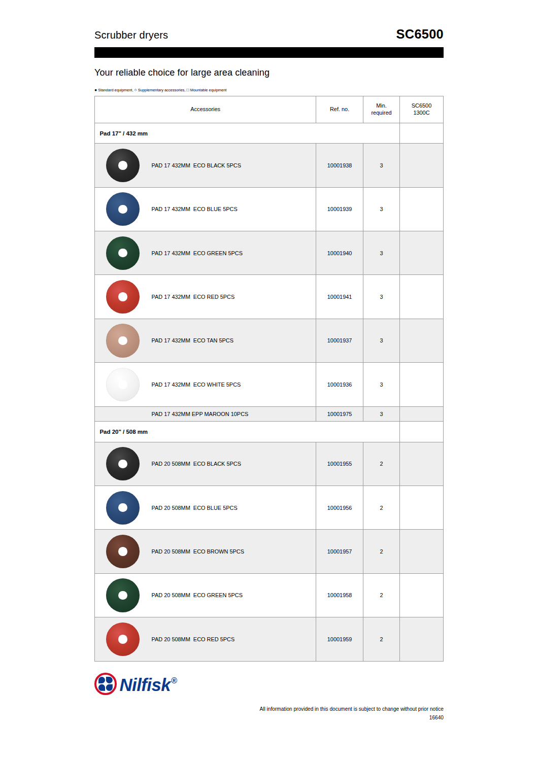Scrubber dryers
SC6500
Your reliable choice for large area cleaning
● Standard equipment, ○ Supplementary accessories, □ Mountable equipment
| Accessories | Ref. no. | Min. required | SC6500 1300C |
| --- | --- | --- | --- |
| Pad 17" / 432 mm | |
| PAD 17 432MM ECO BLACK 5PCS | 10001938 | 3 | |
| PAD 17 432MM ECO BLUE 5PCS | 10001939 | 3 | |
| PAD 17 432MM ECO GREEN 5PCS | 10001940 | 3 | |
| PAD 17 432MM ECO RED 5PCS | 10001941 | 3 | |
| PAD 17 432MM ECO TAN 5PCS | 10001937 | 3 | |
| PAD 17 432MM ECO WHITE 5PCS | 10001936 | 3 | |
| PAD 17 432MM EPP MAROON 10PCS | 10001975 | 3 | |
| Pad 20" / 508 mm | |
| PAD 20 508MM ECO BLACK 5PCS | 10001955 | 2 | |
| PAD 20 508MM ECO BLUE 5PCS | 10001956 | 2 | |
| PAD 20 508MM ECO BROWN 5PCS | 10001957 | 2 | |
| PAD 20 508MM ECO GREEN 5PCS | 10001958 | 2 | |
| PAD 20 508MM ECO RED 5PCS | 10001959 | 2 | |
Nilfisk®
All information provided in this document is subject to change without prior notice
16640